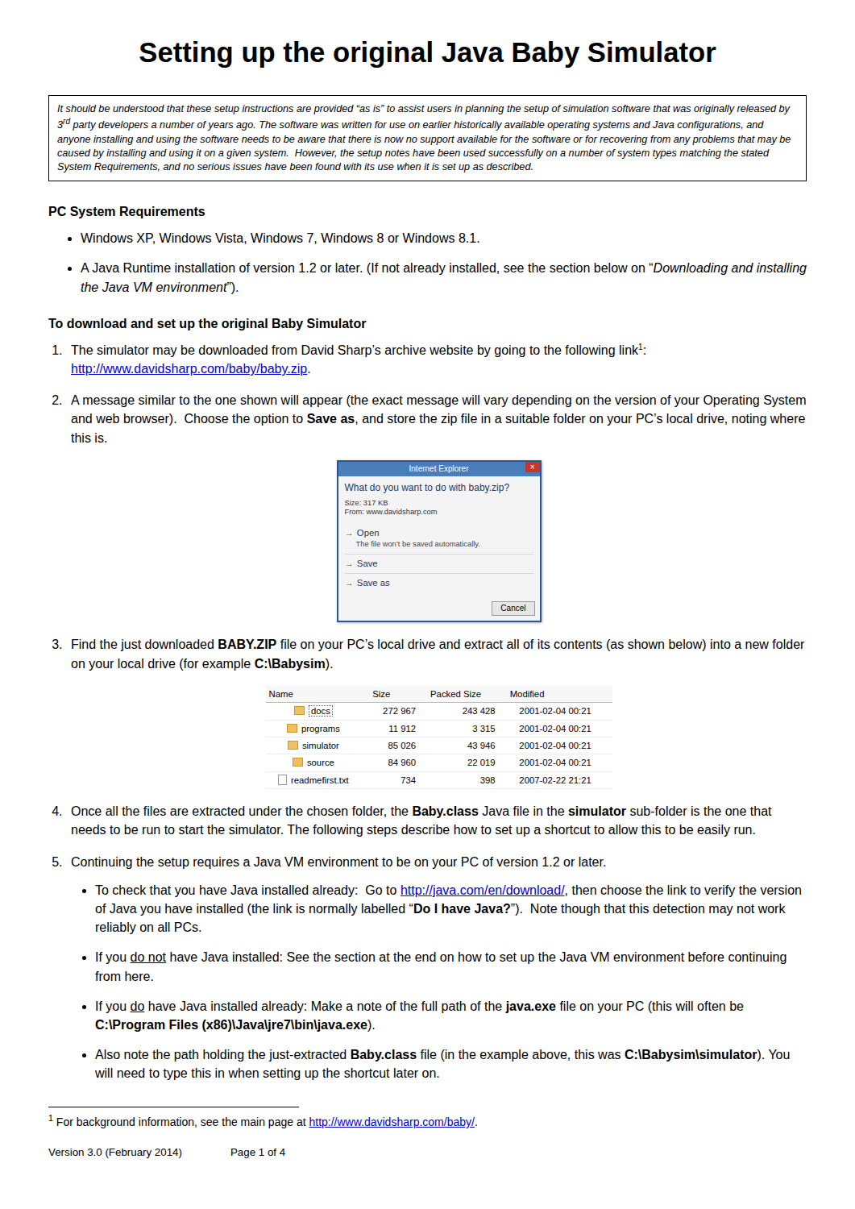Setting up the original Java Baby Simulator
It should be understood that these setup instructions are provided “as is” to assist users in planning the setup of simulation software that was originally released by 3rd party developers a number of years ago. The software was written for use on earlier historically available operating systems and Java configurations, and anyone installing and using the software needs to be aware that there is now no support available for the software or for recovering from any problems that may be caused by installing and using it on a given system. However, the setup notes have been used successfully on a number of system types matching the stated System Requirements, and no serious issues have been found with its use when it is set up as described.
PC System Requirements
Windows XP, Windows Vista, Windows 7, Windows 8 or Windows 8.1.
A Java Runtime installation of version 1.2 or later. (If not already installed, see the section below on “Downloading and installing the Java VM environment”).
To download and set up the original Baby Simulator
The simulator may be downloaded from David Sharp’s archive website by going to the following link1: http://www.davidsharp.com/baby/baby.zip.
A message similar to the one shown will appear (the exact message will vary depending on the version of your Operating System and web browser). Choose the option to Save as, and store the zip file in a suitable folder on your PC’s local drive, noting where this is.
Internet Explorer×
What do you want to do with baby.zip?
Size: 317 KB
From: www.davidsharp.com
→Open
The file won’t be saved automatically.
→Save
→Save as
Cancel
Find the just downloaded BABY.ZIP file on your PC’s local drive and extract all of its contents (as shown below) into a new folder on your local drive (for example C:\Babysim).
| Name | Size | Packed Size | Modified |
| --- | --- | --- | --- |
| docs | 272 967 | 243 428 | 2001-02-04 00:21 |
| programs | 11 912 | 3 315 | 2001-02-04 00:21 |
| simulator | 85 026 | 43 946 | 2001-02-04 00:21 |
| source | 84 960 | 22 019 | 2001-02-04 00:21 |
| readmefirst.txt | 734 | 398 | 2007-02-22 21:21 |
Once all the files are extracted under the chosen folder, the Baby.class Java file in the simulator sub-folder is the one that needs to be run to start the simulator. The following steps describe how to set up a shortcut to allow this to be easily run.
Continuing the setup requires a Java VM environment to be on your PC of version 1.2 or later.
To check that you have Java installed already: Go to http://java.com/en/download/, then choose the link to verify the version of Java you have installed (the link is normally labelled “Do I have Java?”). Note though that this detection may not work reliably on all PCs.
If you do not have Java installed: See the section at the end on how to set up the Java VM environment before continuing from here.
If you do have Java installed already: Make a note of the full path of the java.exe file on your PC (this will often be C:\Program Files (x86)\Java\jre7\bin\java.exe).
Also note the path holding the just-extracted Baby.class file (in the example above, this was C:\Babysim\simulator). You will need to type this in when setting up the shortcut later on.
1 For background information, see the main page at http://www.davidsharp.com/baby/.
Version 3.0 (February 2014) Page 1 of 4